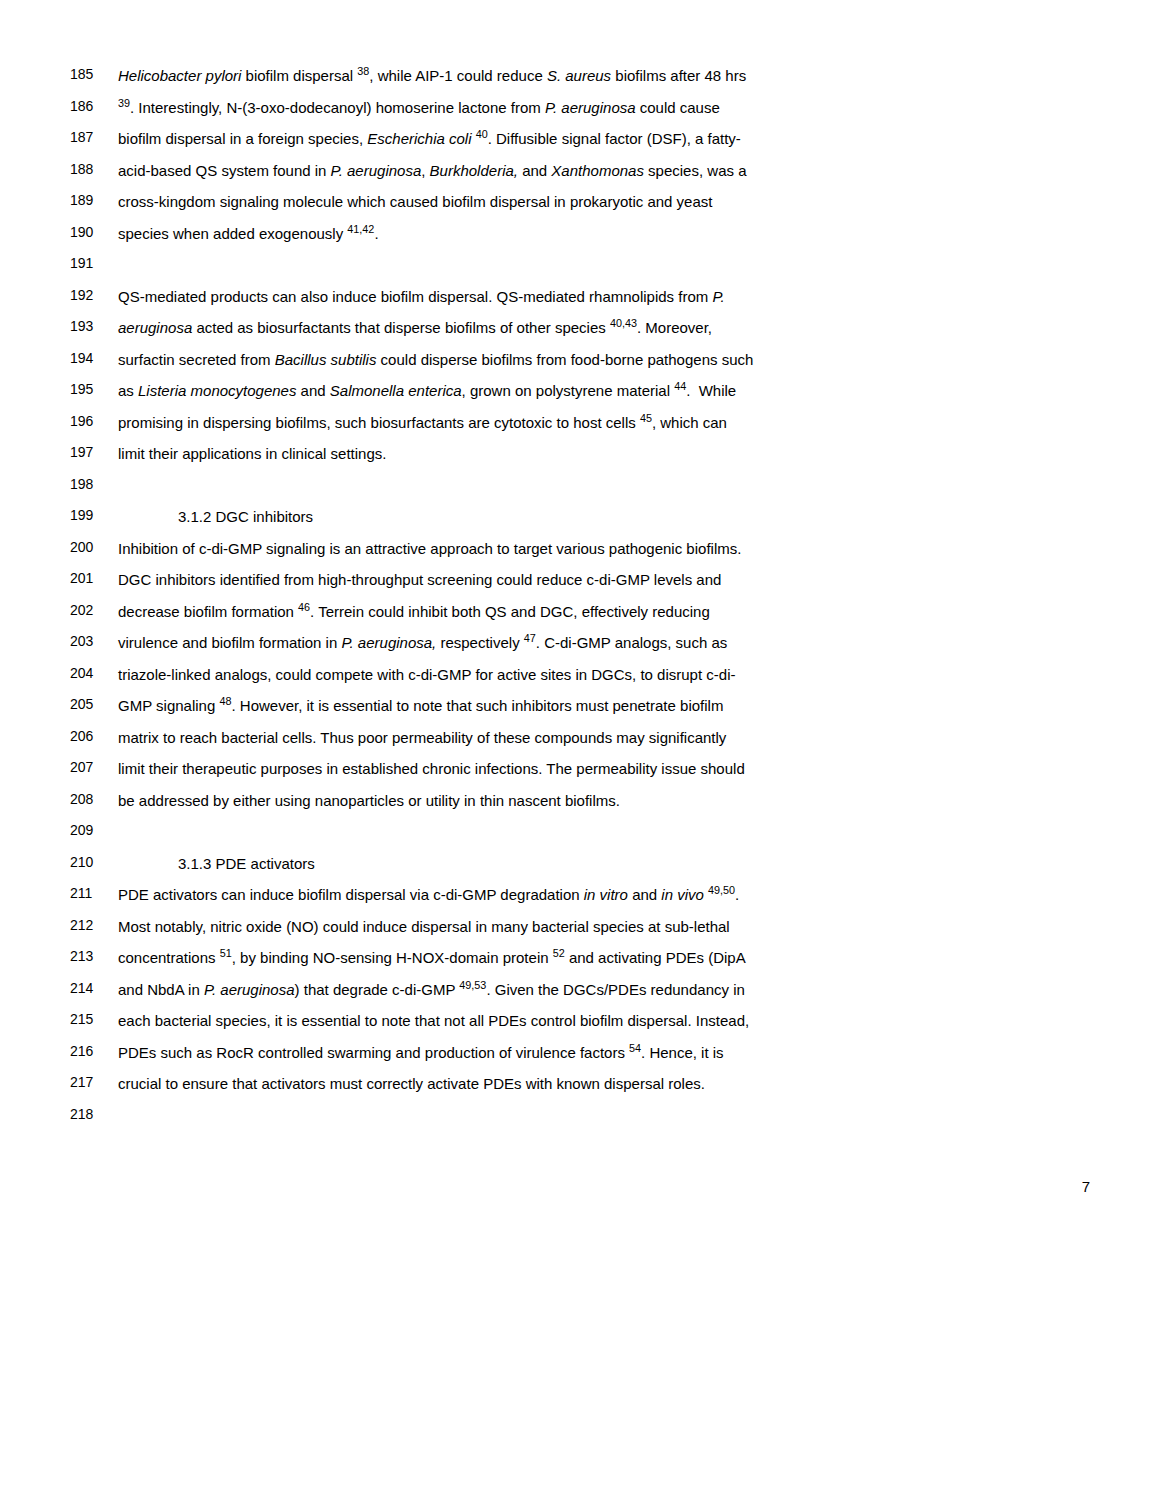185 Helicobacter pylori biofilm dispersal 38, while AIP-1 could reduce S. aureus biofilms after 48 hrs
18639. Interestingly, N-(3-oxo-dodecanoyl) homoserine lactone from P. aeruginosa could cause
187 biofilm dispersal in a foreign species, Escherichia coli 40. Diffusible signal factor (DSF), a fatty-
188 acid-based QS system found in P. aeruginosa, Burkholderia, and Xanthomonas species, was a
189 cross-kingdom signaling molecule which caused biofilm dispersal in prokaryotic and yeast
190 species when added exogenously 41,42.
191
192 QS-mediated products can also induce biofilm dispersal. QS-mediated rhamnolipids from P.
193 aeruginosa acted as biosurfactants that disperse biofilms of other species 40,43. Moreover,
194 surfactin secreted from Bacillus subtilis could disperse biofilms from food-borne pathogens such
195 as Listeria monocytogenes and Salmonella enterica, grown on polystyrene material 44. While
196 promising in dispersing biofilms, such biosurfactants are cytotoxic to host cells 45, which can
197 limit their applications in clinical settings.
198
1993.1.2 DGC inhibitors
200 Inhibition of c-di-GMP signaling is an attractive approach to target various pathogenic biofilms.
201 DGC inhibitors identified from high-throughput screening could reduce c-di-GMP levels and
202 decrease biofilm formation 46. Terrein could inhibit both QS and DGC, effectively reducing
203 virulence and biofilm formation in P. aeruginosa, respectively 47. C-di-GMP analogs, such as
204 triazole-linked analogs, could compete with c-di-GMP for active sites in DGCs, to disrupt c-di-
205 GMP signaling 48. However, it is essential to note that such inhibitors must penetrate biofilm
206 matrix to reach bacterial cells. Thus poor permeability of these compounds may significantly
207 limit their therapeutic purposes in established chronic infections. The permeability issue should
208 be addressed by either using nanoparticles or utility in thin nascent biofilms.
209
2103.1.3 PDE activators
211 PDE activators can induce biofilm dispersal via c-di-GMP degradation in vitro and in vivo 49,50.
212 Most notably, nitric oxide (NO) could induce dispersal in many bacterial species at sub-lethal
213 concentrations 51, by binding NO-sensing H-NOX-domain protein 52 and activating PDEs (DipA
214 and NbdA in P. aeruginosa) that degrade c-di-GMP 49,53. Given the DGCs/PDEs redundancy in
215 each bacterial species, it is essential to note that not all PDEs control biofilm dispersal. Instead,
216 PDEs such as RocR controlled swarming and production of virulence factors 54. Hence, it is
217 crucial to ensure that activators must correctly activate PDEs with known dispersal roles.
218
7